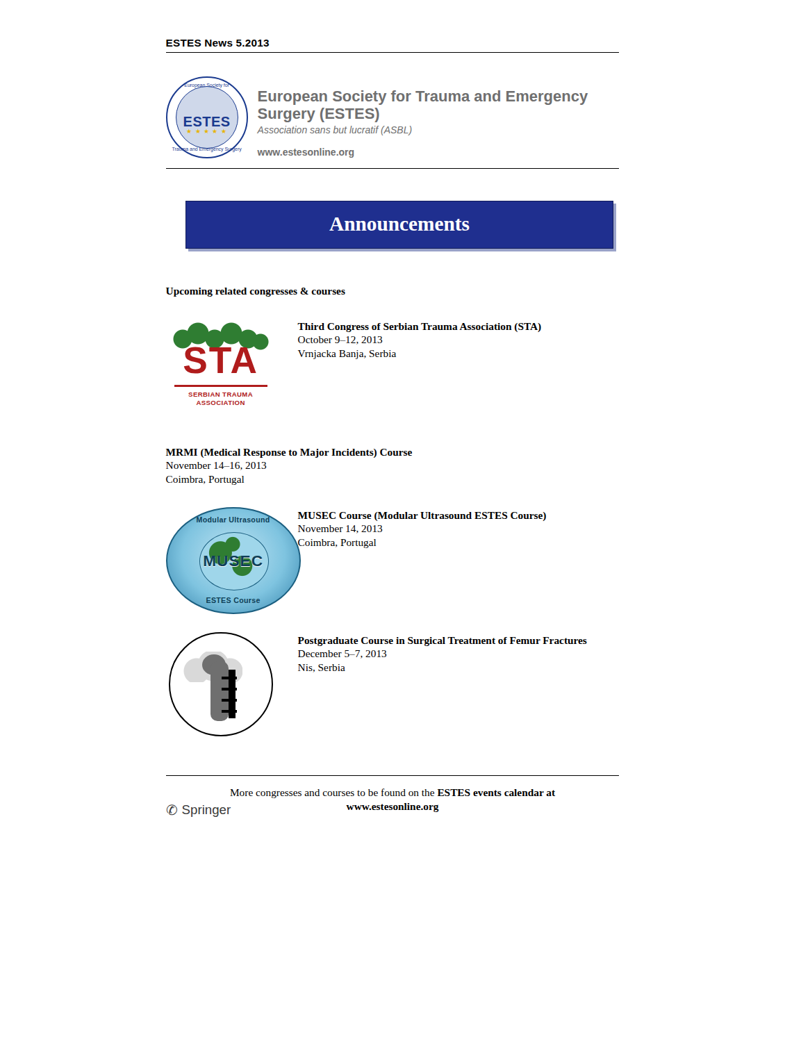ESTES News 5.2013
European Society for
ESTES
★ ★ ★ ★ ★
Trauma and Emergency Surgery
European Society for Trauma and Emergency Surgery (ESTES)
Association sans but lucratif (ASBL)
www.estesonline.org
Announcements
Upcoming related congresses & courses
STA
SERBIAN TRAUMA
ASSOCIATION
Third Congress of Serbian Trauma Association (STA)
October 9–12, 2013
Vrnjacka Banja, Serbia
MRMI (Medical Response to Major Incidents) Course
November 14–16, 2013
Coimbra, Portugal
Modular Ultrasound
★ ★ ★
MUSEC
ESTES Course
MUSEC Course (Modular Ultrasound ESTES Course)
November 14, 2013
Coimbra, Portugal
Postgraduate Course in Surgical Treatment of Femur Fractures
December 5–7, 2013
Nis, Serbia
More congresses and courses to be found on the ESTES events calendar at
www.estesonline.org
✆ Springer